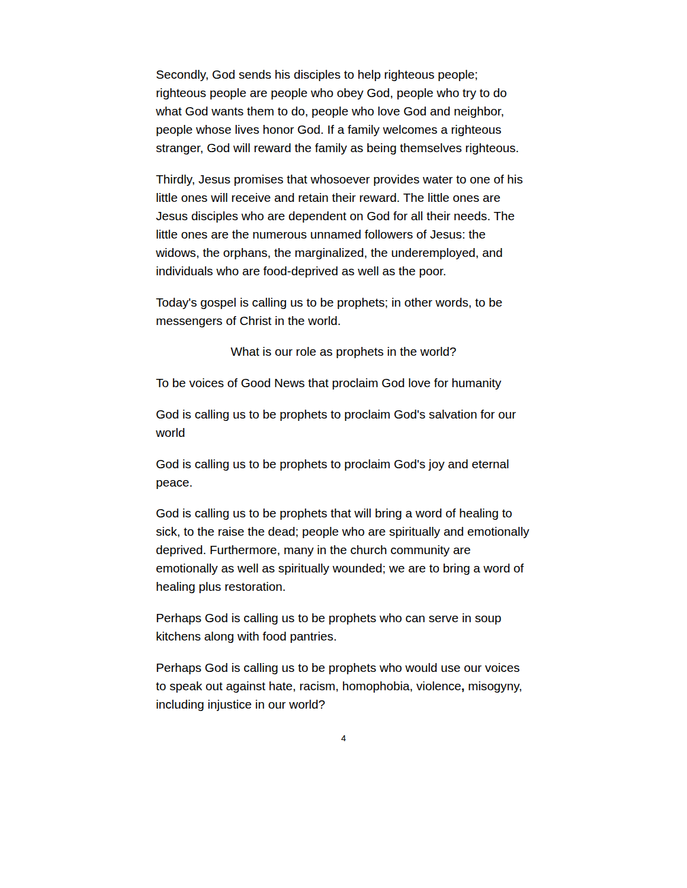Secondly, God sends his disciples to help righteous people; righteous people are people who obey God, people who try to do what God wants them to do, people who love God and neighbor, people whose lives honor God. If a family welcomes a righteous stranger, God will reward the family as being themselves righteous.
Thirdly, Jesus promises that whosoever provides water to one of his little ones will receive and retain their reward. The little ones are Jesus disciples who are dependent on God for all their needs. The little ones are the numerous unnamed followers of Jesus: the widows, the orphans, the marginalized, the underemployed, and individuals who are food-deprived as well as the poor.
Today's gospel is calling us to be prophets; in other words, to be messengers of Christ in the world.
What is our role as prophets in the world?
To be voices of Good News that proclaim God love for humanity
God is calling us to be prophets to proclaim God's salvation for our world
God is calling us to be prophets to proclaim God's joy and eternal peace.
God is calling us to be prophets that will bring a word of healing to sick, to the raise the dead; people who are spiritually and emotionally deprived. Furthermore, many in the church community are emotionally as well as spiritually wounded; we are to bring a word of healing plus restoration.
Perhaps God is calling us to be prophets who can serve in soup kitchens along with food pantries.
Perhaps God is calling us to be prophets who would use our voices to speak out against hate, racism, homophobia, violence, misogyny, including injustice in our world?
4